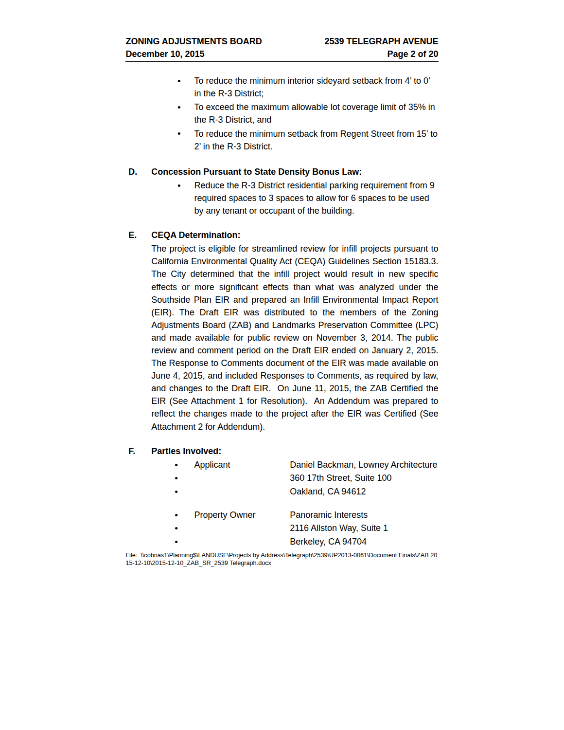ZONING ADJUSTMENTS BOARD 2539 TELEGRAPH AVENUE
December 10, 2015 Page 2 of 20
To reduce the minimum interior sideyard setback from 4’ to 0’ in the R-3 District;
To exceed the maximum allowable lot coverage limit of 35% in the R-3 District, and
To reduce the minimum setback from Regent Street from 15’ to 2’ in the R-3 District.
D.
Concession Pursuant to State Density Bonus Law:
Reduce the R-3 District residential parking requirement from 9 required spaces to 3 spaces to allow for 6 spaces to be used by any tenant or occupant of the building.
E.
CEQA Determination:
The project is eligible for streamlined review for infill projects pursuant to California Environmental Quality Act (CEQA) Guidelines Section 15183.3. The City determined that the infill project would result in new specific effects or more significant effects than what was analyzed under the Southside Plan EIR and prepared an Infill Environmental Impact Report (EIR). The Draft EIR was distributed to the members of the Zoning Adjustments Board (ZAB) and Landmarks Preservation Committee (LPC) and made available for public review on November 3, 2014. The public review and comment period on the Draft EIR ended on January 2, 2015. The Response to Comments document of the EIR was made available on June 4, 2015, and included Responses to Comments, as required by law, and changes to the Draft EIR. On June 11, 2015, the ZAB Certified the EIR (See Attachment 1 for Resolution). An Addendum was prepared to reflect the changes made to the project after the EIR was Certified (See Attachment 2 for Addendum).
F.
Parties Involved:
| | Applicant | Daniel Backman, Lowney Architecture |
| | | 360 17th Street, Suite 100 |
| | | Oakland, CA 94612 |
| | Property Owner | Panoramic Interests |
| | | 2116 Allston Way, Suite 1 |
| | | Berkeley, CA 94704 |
File: \\cobnas1\Planning$\LANDUSE\Projects by Address\Telegraph\2539\UP2013-0061\Document Finals\ZAB 2015-12-10\2015-12-10_ZAB_SR_2539 Telegraph.docx